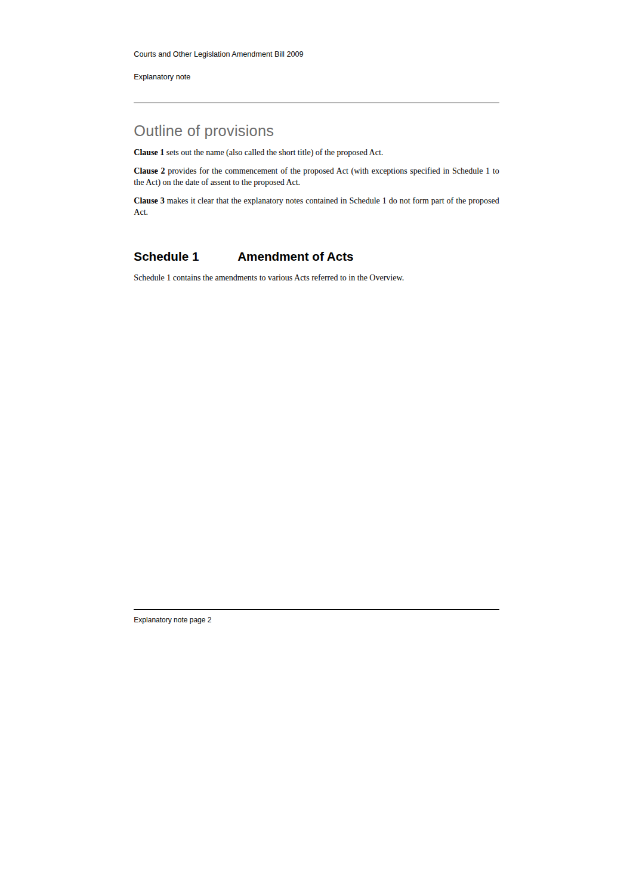Courts and Other Legislation Amendment Bill 2009
Explanatory note
Outline of provisions
Clause 1 sets out the name (also called the short title) of the proposed Act.
Clause 2 provides for the commencement of the proposed Act (with exceptions specified in Schedule 1 to the Act) on the date of assent to the proposed Act.
Clause 3 makes it clear that the explanatory notes contained in Schedule 1 do not form part of the proposed Act.
Schedule 1
Amendment of Acts
Schedule 1 contains the amendments to various Acts referred to in the Overview.
Explanatory note page 2